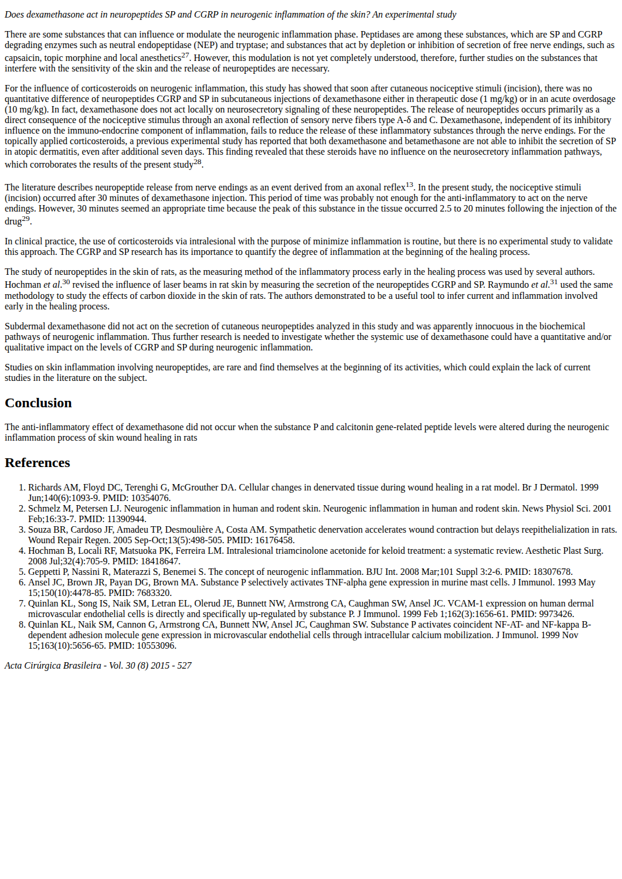Does dexamethasone act in neuropeptides SP and CGRP in neurogenic inflammation of the skin? An experimental study
There are some substances that can influence or modulate the neurogenic inflammation phase. Peptidases are among these substances, which are SP and CGRP degrading enzymes such as neutral endopeptidase (NEP) and tryptase; and substances that act by depletion or inhibition of secretion of free nerve endings, such as capsaicin, topic morphine and local anesthetics27. However, this modulation is not yet completely understood, therefore, further studies on the substances that interfere with the sensitivity of the skin and the release of neuropeptides are necessary.
For the influence of corticosteroids on neurogenic inflammation, this study has showed that soon after cutaneous nociceptive stimuli (incision), there was no quantitative difference of neuropeptides CGRP and SP in subcutaneous injections of dexamethasone either in therapeutic dose (1 mg/kg) or in an acute overdosage (10 mg/kg). In fact, dexamethasone does not act locally on neurosecretory signaling of these neuropeptides. The release of neuropeptides occurs primarily as a direct consequence of the nociceptive stimulus through an axonal reflection of sensory nerve fibers type A-δ and C. Dexamethasone, independent of its inhibitory influence on the immuno-endocrine component of inflammation, fails to reduce the release of these inflammatory substances through the nerve endings. For the topically applied corticosteroids, a previous experimental study has reported that both dexamethasone and betamethasone are not able to inhibit the secretion of SP in atopic dermatitis, even after additional seven days. This finding revealed that these steroids have no influence on the neurosecretory inflammation pathways, which corroborates the results of the present study28.
The literature describes neuropeptide release from nerve endings as an event derived from an axonal reflex13. In the present study, the nociceptive stimuli (incision) occurred after 30 minutes of dexamethasone injection. This period of time was probably not enough for the anti-inflammatory to act on the nerve endings. However, 30 minutes seemed an appropriate time because the peak of this substance in the tissue occurred 2.5 to 20 minutes following the injection of the drug29.
In clinical practice, the use of corticosteroids via intralesional with the purpose of minimize inflammation is routine, but there is no experimental study to validate this approach. The CGRP and SP research has its importance to quantify the degree of inflammation at the beginning of the healing process.
The study of neuropeptides in the skin of rats, as the measuring method of the inflammatory process early in the healing process was used by several authors. Hochman et al.30 revised the influence of laser beams in rat skin by measuring the secretion of the neuropeptides CGRP and SP. Raymundo et al.31 used the same methodology to study the effects of carbon dioxide in the skin of rats. The authors demonstrated to be a useful tool to infer current and inflammation involved early in the healing process.
Subdermal dexamethasone did not act on the secretion of cutaneous neuropeptides analyzed in this study and was apparently innocuous in the biochemical pathways of neurogenic inflammation. Thus further research is needed to investigate whether the systemic use of dexamethasone could have a quantitative and/or qualitative impact on the levels of CGRP and SP during neurogenic inflammation.
Studies on skin inflammation involving neuropeptides, are rare and find themselves at the beginning of its activities, which could explain the lack of current studies in the literature on the subject.
Conclusion
The anti-inflammatory effect of dexamethasone did not occur when the substance P and calcitonin gene-related peptide levels were altered during the neurogenic inflammation process of skin wound healing in rats
References
Richards AM, Floyd DC, Terenghi G, McGrouther DA. Cellular changes in denervated tissue during wound healing in a rat model. Br J Dermatol. 1999 Jun;140(6):1093-9. PMID: 10354076.
Schmelz M, Petersen LJ. Neurogenic inflammation in human and rodent skin. Neurogenic inflammation in human and rodent skin. News Physiol Sci. 2001 Feb;16:33-7. PMID: 11390944.
Souza BR, Cardoso JF, Amadeu TP, Desmoulière A, Costa AM. Sympathetic denervation accelerates wound contraction but delays reepithelialization in rats. Wound Repair Regen. 2005 Sep-Oct;13(5):498-505. PMID: 16176458.
Hochman B, Locali RF, Matsuoka PK, Ferreira LM. Intralesional triamcinolone acetonide for keloid treatment: a systematic review. Aesthetic Plast Surg. 2008 Jul;32(4):705-9. PMID: 18418647.
Geppetti P, Nassini R, Materazzi S, Benemei S. The concept of neurogenic inflammation. BJU Int. 2008 Mar;101 Suppl 3:2-6. PMID: 18307678.
Ansel JC, Brown JR, Payan DG, Brown MA. Substance P selectively activates TNF-alpha gene expression in murine mast cells. J Immunol. 1993 May 15;150(10):4478-85. PMID: 7683320.
Quinlan KL, Song IS, Naik SM, Letran EL, Olerud JE, Bunnett NW, Armstrong CA, Caughman SW, Ansel JC. VCAM-1 expression on human dermal microvascular endothelial cells is directly and specifically up-regulated by substance P. J Immunol. 1999 Feb 1;162(3):1656-61. PMID: 9973426.
Quinlan KL, Naik SM, Cannon G, Armstrong CA, Bunnett NW, Ansel JC, Caughman SW. Substance P activates coincident NF-AT- and NF-kappa B-dependent adhesion molecule gene expression in microvascular endothelial cells through intracellular calcium mobilization. J Immunol. 1999 Nov 15;163(10):5656-65. PMID: 10553096.
Acta Cirúrgica Brasileira - Vol. 30 (8) 2015 - 527